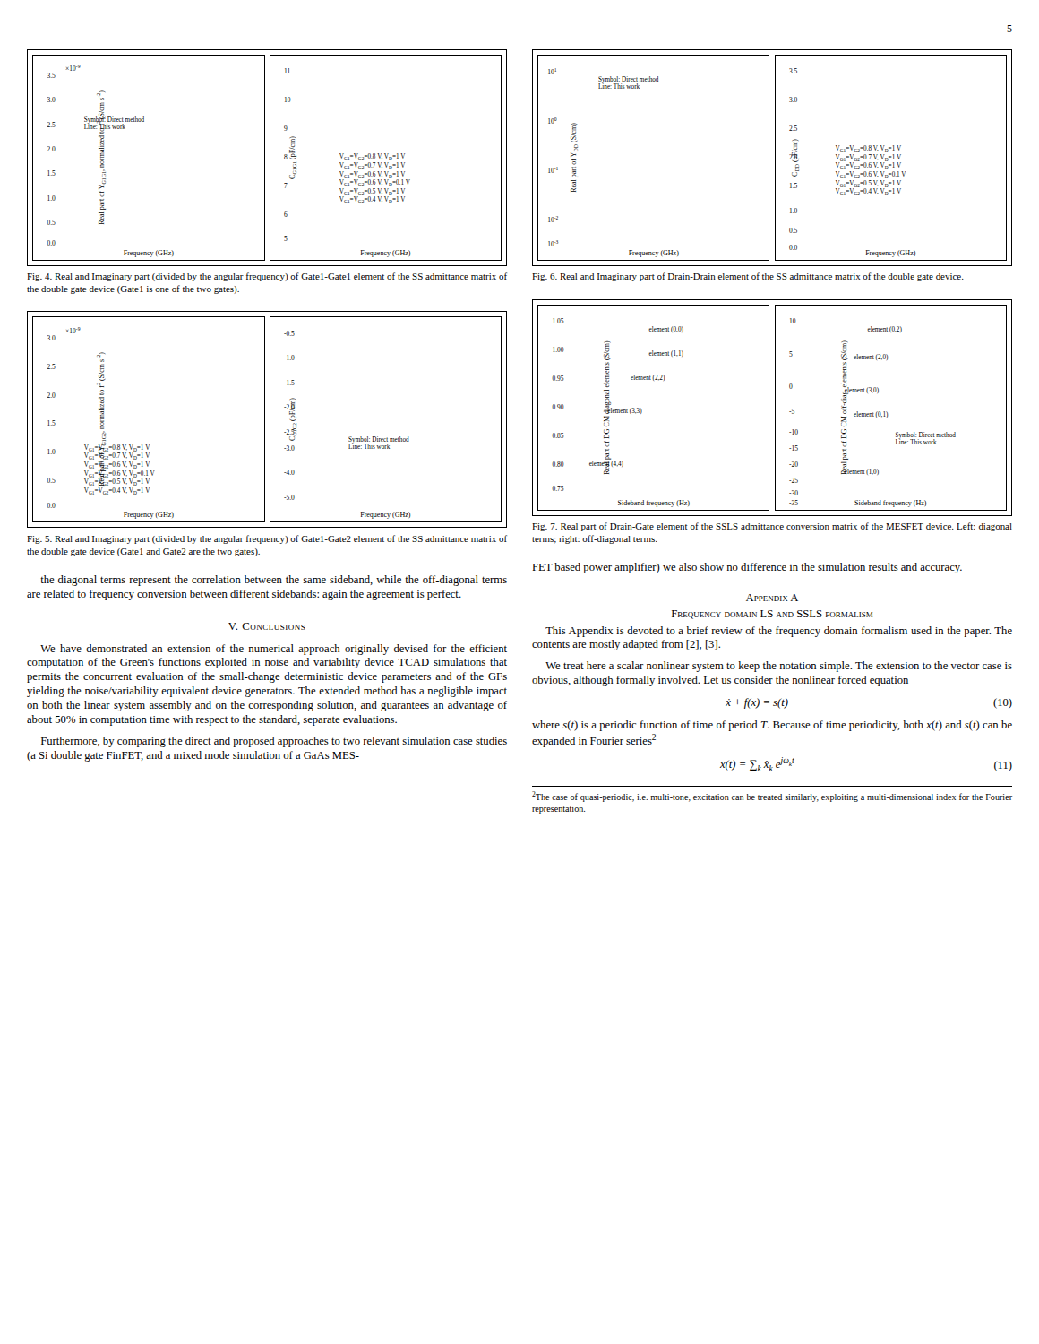5
Real part of YG1G1, normalized to f2 (S/cm s-2)
Symbol: Direct method
Line: This work
×10-9
3.5
3.0
2.5
2.0
1.5
1.0
0.5
0.0
Frequency (GHz)
CG1G1 (pF/cm)
VG1=VG2=0.8 V, VD=1 V
VG1=VG2=0.7 V, VD=1 V
VG1=VG2=0.6 V, VD=1 V
VG1=VG2=0.6 V, VD=0.1 V
VG1=VG2=0.5 V, VD=1 V
VG1=VG2=0.4 V, VD=1 V
11
10
9
8
7
6
5
Frequency (GHz)
Fig. 4. Real and Imaginary part (divided by the angular frequency) of Gate1-Gate1 element of the SS admittance matrix of the double gate device (Gate1 is one of the two gates).
Real part of YG1G2, normalized to f2 (S/cm s-2)
×10-9
3.0
2.5
2.0
1.5
1.0
0.5
0.0
VG1=VG2=0.8 V, VD=1 V
VG1=VG2=0.7 V, VD=1 V
VG1=VG2=0.6 V, VD=1 V
VG1=VG2=0.6 V, VD=0.1 V
VG1=VG2=0.5 V, VD=1 V
VG1=VG2=0.4 V, VD=1 V
Frequency (GHz)
CG1G2 (pF/cm)
-0.5
-1.0
-1.5
-2.0
-2.5
-3.0
-4.0
-5.0
Symbol: Direct method
Line: This work
Frequency (GHz)
Fig. 5. Real and Imaginary part (divided by the angular frequency) of Gate1-Gate2 element of the SS admittance matrix of the double gate device (Gate1 and Gate2 are the two gates).
the diagonal terms represent the correlation between the same sideband, while the off-diagonal terms are related to frequency conversion between different sidebands: again the agreement is perfect.
V. Conclusions
We have demonstrated an extension of the numerical approach originally devised for the efficient computation of the Green's functions exploited in noise and variability device TCAD simulations that permits the concurrent evaluation of the small-change deterministic device parameters and of the GFs yielding the noise/variability equivalent device generators. The extended method has a negligible impact on both the linear system assembly and on the corresponding solution, and guarantees an advantage of about 50% in computation time with respect to the standard, separate evaluations.
Furthermore, by comparing the direct and proposed approaches to two relevant simulation case studies (a Si double gate FinFET, and a mixed mode simulation of a GaAs MES-
Real part of YDD (S/cm)
Symbol: Direct method
Line: This work
101
100
10-1
10-2
10-3
Frequency (GHz)
CDD (pF/cm)
3.5
3.0
2.5
2.0
1.5
1.0
0.5
0.0
VG1=VG2=0.8 V, VD=1 V
VG1=VG2=0.7 V, VD=1 V
VG1=VG2=0.6 V, VD=1 V
VG1=VG2=0.6 V, VD=0.1 V
VG1=VG2=0.5 V, VD=1 V
VG1=VG2=0.4 V, VD=1 V
Frequency (GHz)
Fig. 6. Real and Imaginary part of Drain-Drain element of the SS admittance matrix of the double gate device.
Real part of DG CM diagonal elements (S/cm)
1.05
1.00
0.95
0.90
0.85
0.80
0.75
element (0,0)
element (1,1)
element (2,2)
element (3,3)
element (4,4)
Sideband frequency (Hz)
Real part of DG CM off-diag. elements (S/cm)
10
5
0
-5
-10
-15
-20
-25
-30
-35
element (0,2)
element (2,0)
element (3,0)
element (0,1)
element (1,0)
Symbol: Direct method
Line: This work
Sideband frequency (Hz)
Fig. 7. Real part of Drain-Gate element of the SSLS admittance conversion matrix of the MESFET device. Left: diagonal terms; right: off-diagonal terms.
FET based power amplifier) we also show no difference in the simulation results and accuracy.
Appendix A
Frequency domain LS and SSLS formalism
This Appendix is devoted to a brief review of the frequency domain formalism used in the paper. The contents are mostly adapted from [2], [3].
We treat here a scalar nonlinear system to keep the notation simple. The extension to the vector case is obvious, although formally involved. Let us consider the nonlinear forced equation
ẋ + f(x) = s(t)
(10)
where s(t) is a periodic function of time of period T. Because of time periodicity, both x(t) and s(t) can be expanded in Fourier series2
x(t) = ∑k x̃k ejωkt
(11)
2The case of quasi-periodic, i.e. multi-tone, excitation can be treated similarly, exploiting a multi-dimensional index for the Fourier representation.